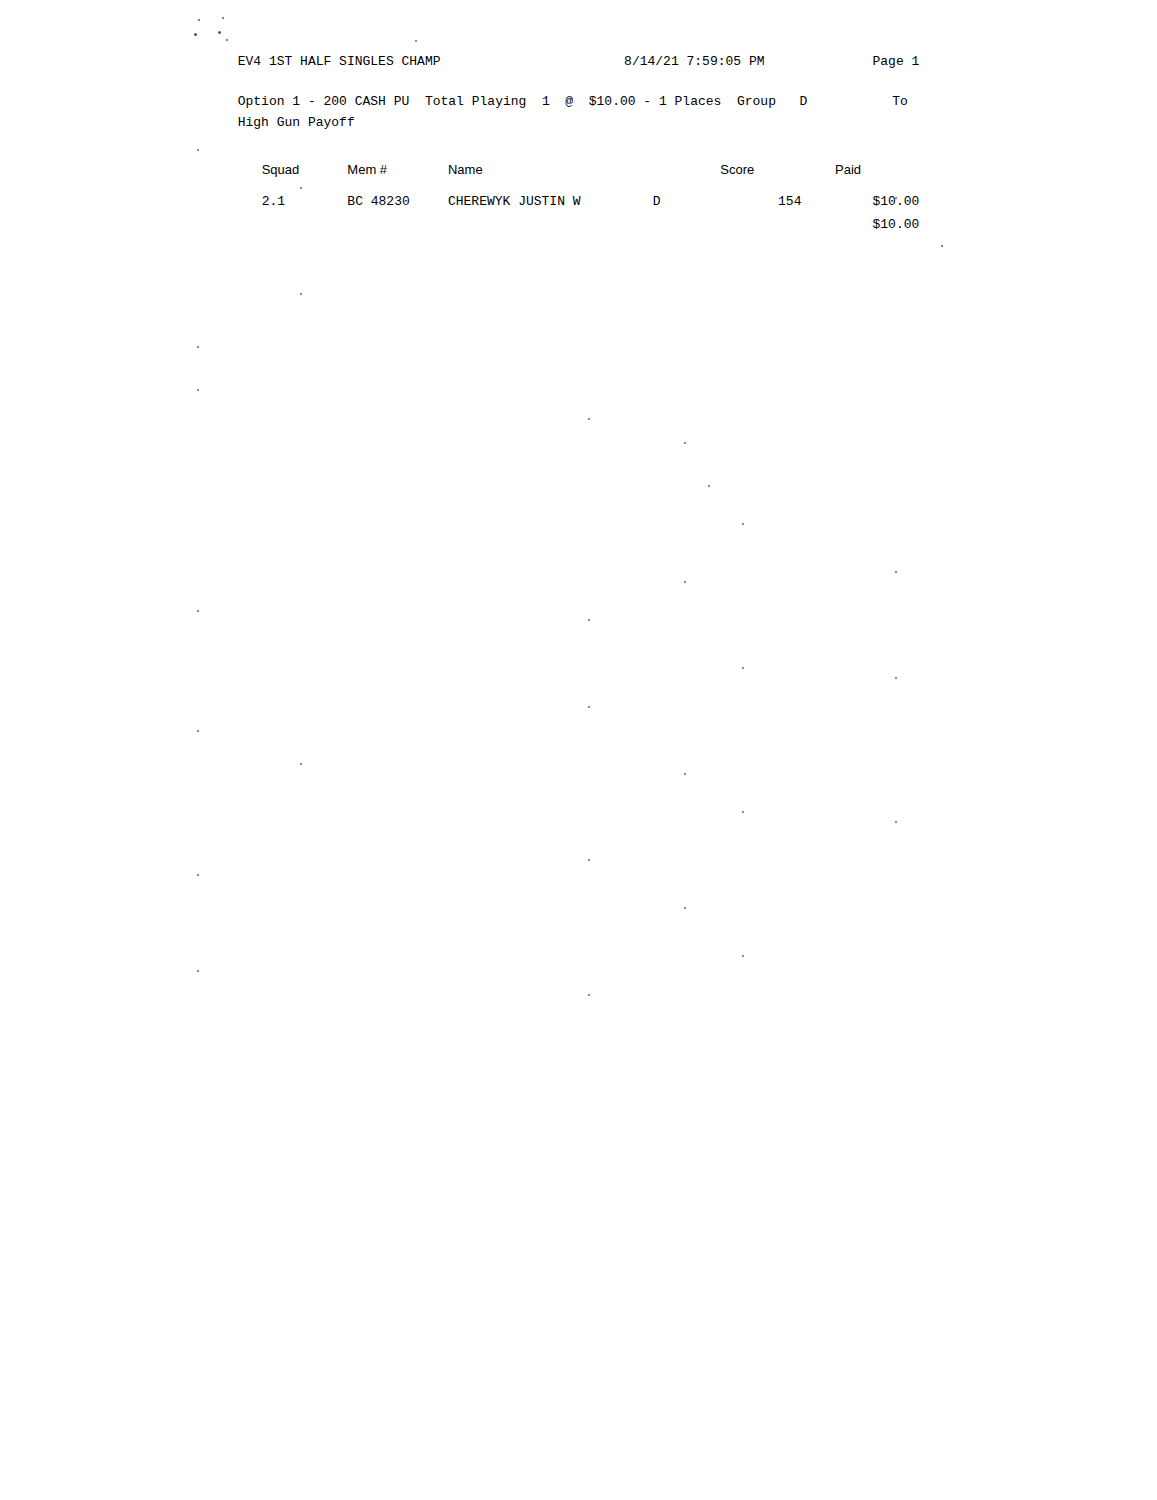EV4 1ST HALF SINGLES CHAMP
8/14/21 7:59:05 PM
Page 1
Option 1 - 200 CASH PU Total Playing 1 @ $10.00 - 1 Places Group DTo
High Gun Payoff
| Squad | Mem # | Name | | Score | Paid |
| --- | --- | --- | --- | --- | --- |
| 2.1 | BC 48230 | CHEREWYK JUSTIN W | D | 154 | $10.00 |
| | | | | | $10.00 |